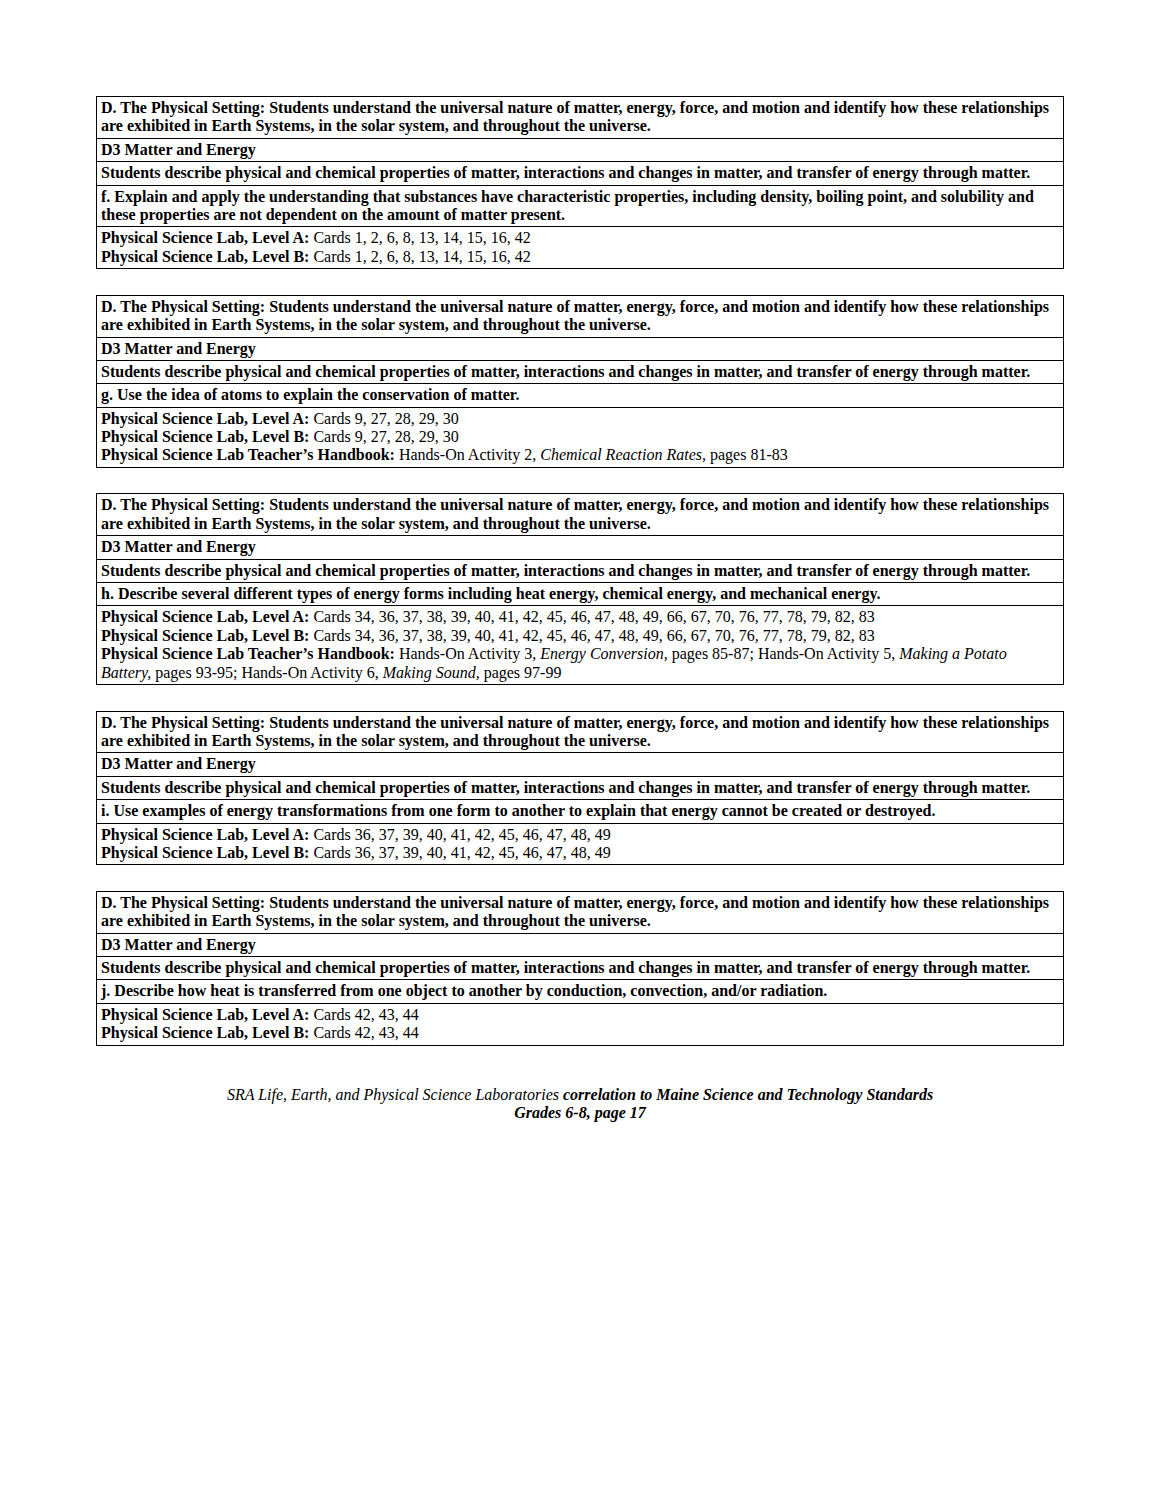| D. The Physical Setting: Students understand the universal nature of matter, energy, force, and motion and identify how these relationships are exhibited in Earth Systems, in the solar system, and throughout the universe. |
| D3 Matter and Energy |
| Students describe physical and chemical properties of matter, interactions and changes in matter, and transfer of energy through matter. |
| f. Explain and apply the understanding that substances have characteristic properties, including density, boiling point, and solubility and these properties are not dependent on the amount of matter present. |
| Physical Science Lab, Level A: Cards 1, 2, 6, 8, 13, 14, 15, 16, 42 Physical Science Lab, Level B: Cards 1, 2, 6, 8, 13, 14, 15, 16, 42 |
| D. The Physical Setting: Students understand the universal nature of matter, energy, force, and motion and identify how these relationships are exhibited in Earth Systems, in the solar system, and throughout the universe. |
| D3 Matter and Energy |
| Students describe physical and chemical properties of matter, interactions and changes in matter, and transfer of energy through matter. |
| g. Use the idea of atoms to explain the conservation of matter. |
| Physical Science Lab, Level A: Cards 9, 27, 28, 29, 30 Physical Science Lab, Level B: Cards 9, 27, 28, 29, 30 Physical Science Lab Teacher’s Handbook: Hands-On Activity 2, Chemical Reaction Rates, pages 81-83 |
| D. The Physical Setting: Students understand the universal nature of matter, energy, force, and motion and identify how these relationships are exhibited in Earth Systems, in the solar system, and throughout the universe. |
| D3 Matter and Energy |
| Students describe physical and chemical properties of matter, interactions and changes in matter, and transfer of energy through matter. |
| h. Describe several different types of energy forms including heat energy, chemical energy, and mechanical energy. |
| Physical Science Lab, Level A: Cards 34, 36, 37, 38, 39, 40, 41, 42, 45, 46, 47, 48, 49, 66, 67, 70, 76, 77, 78, 79, 82, 83 Physical Science Lab, Level B: Cards 34, 36, 37, 38, 39, 40, 41, 42, 45, 46, 47, 48, 49, 66, 67, 70, 76, 77, 78, 79, 82, 83 Physical Science Lab Teacher’s Handbook: Hands-On Activity 3, Energy Conversion, pages 85-87; Hands-On Activity 5, Making a Potato Battery, pages 93-95; Hands-On Activity 6, Making Sound, pages 97-99 |
| D. The Physical Setting: Students understand the universal nature of matter, energy, force, and motion and identify how these relationships are exhibited in Earth Systems, in the solar system, and throughout the universe. |
| D3 Matter and Energy |
| Students describe physical and chemical properties of matter, interactions and changes in matter, and transfer of energy through matter. |
| i. Use examples of energy transformations from one form to another to explain that energy cannot be created or destroyed. |
| Physical Science Lab, Level A: Cards 36, 37, 39, 40, 41, 42, 45, 46, 47, 48, 49 Physical Science Lab, Level B: Cards 36, 37, 39, 40, 41, 42, 45, 46, 47, 48, 49 |
| D. The Physical Setting: Students understand the universal nature of matter, energy, force, and motion and identify how these relationships are exhibited in Earth Systems, in the solar system, and throughout the universe. |
| D3 Matter and Energy |
| Students describe physical and chemical properties of matter, interactions and changes in matter, and transfer of energy through matter. |
| j. Describe how heat is transferred from one object to another by conduction, convection, and/or radiation. |
| Physical Science Lab, Level A: Cards 42, 43, 44 Physical Science Lab, Level B: Cards 42, 43, 44 |
SRA Life, Earth, and Physical Science Laboratories correlation to Maine Science and Technology Standards
Grades 6-8, page 17